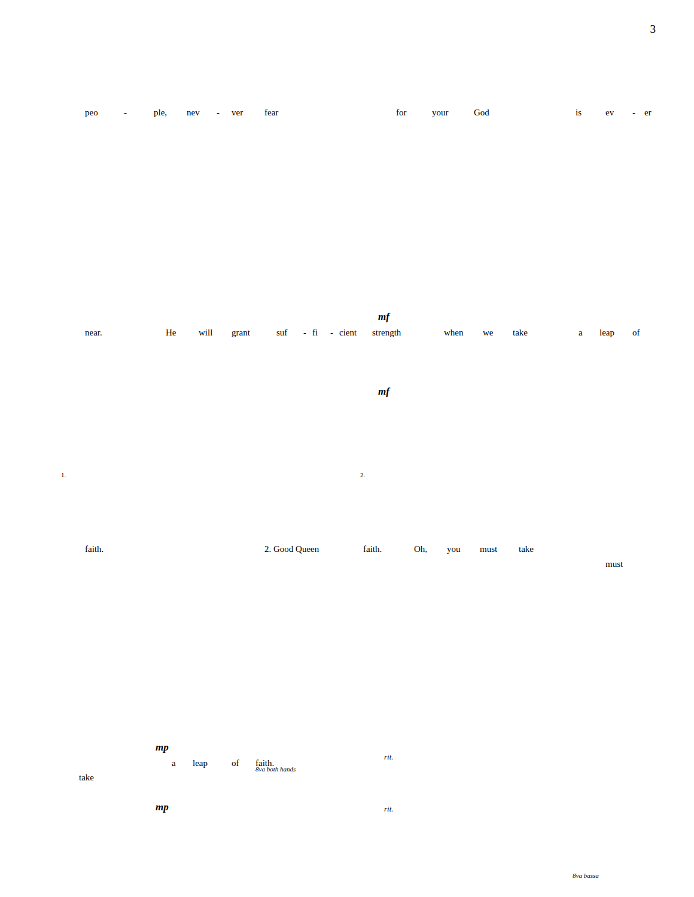3
System 1
peo - ple, nev - ver fear for your God is ev - er
System 2
mf mf near. He will grant suf - fi - cient strength when we take a leap of
System 3
1. 2. faith. 2. Good Queen faith. Oh, you must take must
System 4
mp mp rit. rit. 8va both hands 8va bassa a leap of faith. take